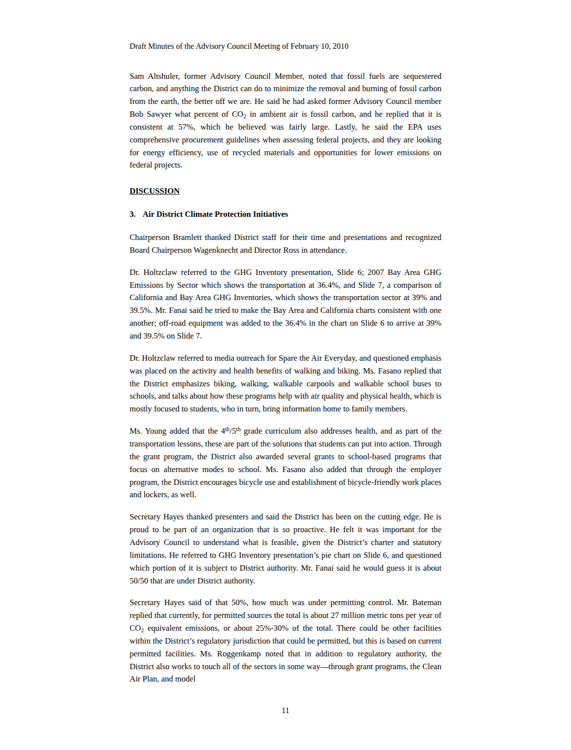Draft Minutes of the Advisory Council Meeting of February 10, 2010
Sam Altshuler, former Advisory Council Member, noted that fossil fuels are sequestered carbon, and anything the District can do to minimize the removal and burning of fossil carbon from the earth, the better off we are. He said he had asked former Advisory Council member Bob Sawyer what percent of CO2 in ambient air is fossil carbon, and he replied that it is consistent at 57%, which he believed was fairly large. Lastly, he said the EPA uses comprehensive procurement guidelines when assessing federal projects, and they are looking for energy efficiency, use of recycled materials and opportunities for lower emissions on federal projects.
DISCUSSION
3. Air District Climate Protection Initiatives
Chairperson Bramlett thanked District staff for their time and presentations and recognized Board Chairperson Wagenknecht and Director Ross in attendance.
Dr. Holtzclaw referred to the GHG Inventory presentation, Slide 6; 2007 Bay Area GHG Emissions by Sector which shows the transportation at 36.4%, and Slide 7, a comparison of California and Bay Area GHG Inventories, which shows the transportation sector at 39% and 39.5%. Mr. Fanai said he tried to make the Bay Area and California charts consistent with one another; off-road equipment was added to the 36.4% in the chart on Slide 6 to arrive at 39% and 39.5% on Slide 7.
Dr. Holtzclaw referred to media outreach for Spare the Air Everyday, and questioned emphasis was placed on the activity and health benefits of walking and biking. Ms. Fasano replied that the District emphasizes biking, walking, walkable carpools and walkable school buses to schools, and talks about how these programs help with air quality and physical health, which is mostly focused to students, who in turn, bring information home to family members.
Ms. Young added that the 4th/5th grade curriculum also addresses health, and as part of the transportation lessons, these are part of the solutions that students can put into action. Through the grant program, the District also awarded several grants to school-based programs that focus on alternative modes to school. Ms. Fasano also added that through the employer program, the District encourages bicycle use and establishment of bicycle-friendly work places and lockers, as well.
Secretary Hayes thanked presenters and said the District has been on the cutting edge. He is proud to be part of an organization that is so proactive. He felt it was important for the Advisory Council to understand what is feasible, given the District’s charter and statutory limitations. He referred to GHG Inventory presentation’s pie chart on Slide 6, and questioned which portion of it is subject to District authority. Mr. Fanai said he would guess it is about 50/50 that are under District authority.
Secretary Hayes said of that 50%, how much was under permitting control. Mr. Bateman replied that currently, for permitted sources the total is about 27 million metric tons per year of CO2 equivalent emissions, or about 25%-30% of the total. There could be other facilities within the District’s regulatory jurisdiction that could be permitted, but this is based on current permitted facilities. Ms. Roggenkamp noted that in addition to regulatory authority, the District also works to touch all of the sectors in some way—through grant programs, the Clean Air Plan, and model
11